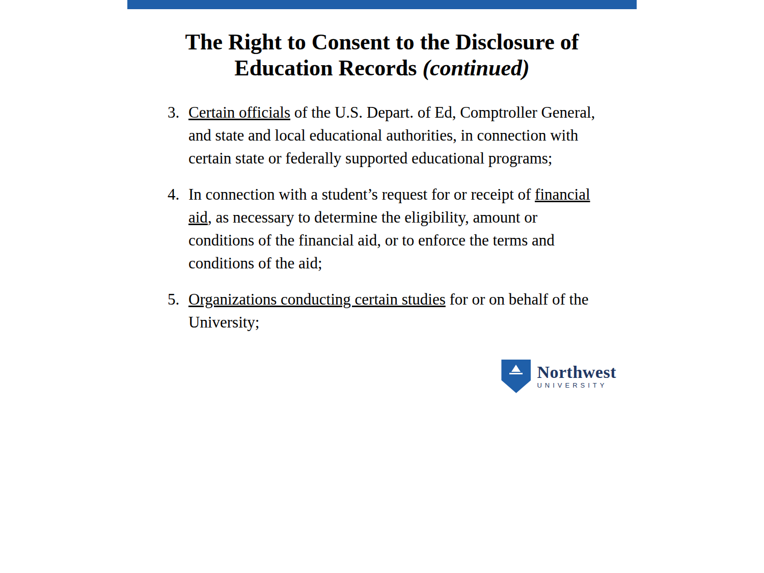The Right to Consent to the Disclosure of Education Records (continued)
Certain officials of the U.S. Depart. of Ed, Comptroller General, and state and local educational authorities, in connection with certain state or federally supported educational programs;
In connection with a student’s request for or receipt of financial aid, as necessary to determine the eligibility, amount or conditions of the financial aid, or to enforce the terms and conditions of the aid;
Organizations conducting certain studies for or on behalf of the University;
Northwest UNIVERSITY